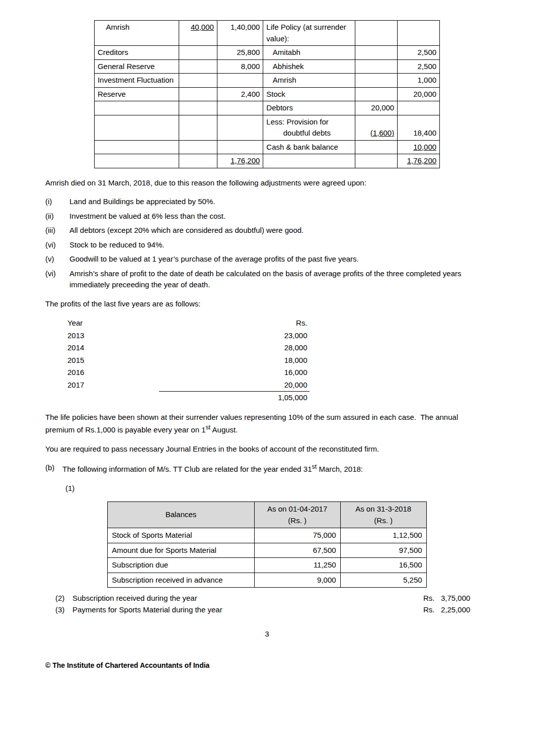| Amrish | 40,000 | 1,40,000 | Life Policy (at surrender value): | | |
| Creditors | | 25,800 | Amitabh | | 2,500 |
| General Reserve | | 8,000 | Abhishek | | 2,500 |
| Investment Fluctuation | | | Amrish | | 1,000 |
| Reserve | | 2,400 | Stock | | 20,000 |
| | | | Debtors | 20,000 | |
| | | | Less: Provision for doubtful debts | (1,600) | 18,400 |
| | | | Cash & bank balance | | 10,000 |
| | | 1,76,200 | | | 1,76,200 |
Amrish died on 31 March, 2018, due to this reason the following adjustments were agreed upon:
(i) Land and Buildings be appreciated by 50%.
(ii) Investment be valued at 6% less than the cost.
(iii) All debtors (except 20% which are considered as doubtful) were good.
(vi) Stock to be reduced to 94%.
(v) Goodwill to be valued at 1 year’s purchase of the average profits of the past five years.
(vi) Amrish’s share of profit to the date of death be calculated on the basis of average profits of the three completed years immediately preceeding the year of death.
The profits of the last five years are as follows:
| Year | Rs. |
| 2013 | 23,000 |
| 2014 | 28,000 |
| 2015 | 18,000 |
| 2016 | 16,000 |
| 2017 | 20,000 |
| | 1,05,000 |
The life policies have been shown at their surrender values representing 10% of the sum assured in each case. The annual premium of Rs.1,000 is payable every year on 1st August.
You are required to pass necessary Journal Entries in the books of account of the reconstituted firm.
(b)
The following information of M/s. TT Club are related for the year ended 31st March, 2018:
(1)
| Balances | As on 01-04-2017 (Rs. ) | As on 31-3-2018 (Rs. ) |
| --- | --- | --- |
| Stock of Sports Material | 75,000 | 1,12,500 |
| Amount due for Sports Material | 67,500 | 97,500 |
| Subscription due | 11,250 | 16,500 |
| Subscription received in advance | 9,000 | 5,250 |
(2)
Subscription received during the year
Rs. 3,75,000
(3)
Payments for Sports Material during the year
Rs. 2,25,000
3
© The Institute of Chartered Accountants of India